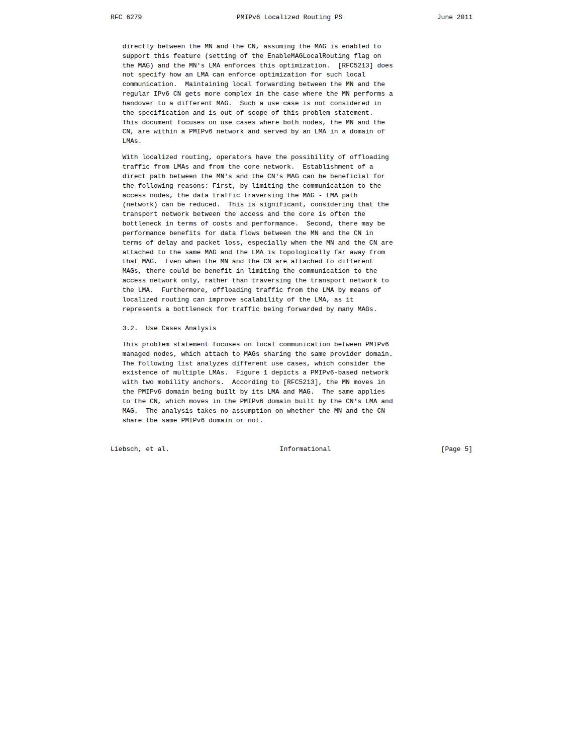RFC 6279 PMIPv6 Localized Routing PS June 2011
directly between the MN and the CN, assuming the MAG is enabled to support this feature (setting of the EnableMAGLocalRouting flag on the MAG) and the MN's LMA enforces this optimization. [RFC5213] does not specify how an LMA can enforce optimization for such local communication. Maintaining local forwarding between the MN and the regular IPv6 CN gets more complex in the case where the MN performs a handover to a different MAG. Such a use case is not considered in the specification and is out of scope of this problem statement. This document focuses on use cases where both nodes, the MN and the CN, are within a PMIPv6 network and served by an LMA in a domain of LMAs.
With localized routing, operators have the possibility of offloading traffic from LMAs and from the core network. Establishment of a direct path between the MN's and the CN's MAG can be beneficial for the following reasons: First, by limiting the communication to the access nodes, the data traffic traversing the MAG - LMA path (network) can be reduced. This is significant, considering that the transport network between the access and the core is often the bottleneck in terms of costs and performance. Second, there may be performance benefits for data flows between the MN and the CN in terms of delay and packet loss, especially when the MN and the CN are attached to the same MAG and the LMA is topologically far away from that MAG. Even when the MN and the CN are attached to different MAGs, there could be benefit in limiting the communication to the access network only, rather than traversing the transport network to the LMA. Furthermore, offloading traffic from the LMA by means of localized routing can improve scalability of the LMA, as it represents a bottleneck for traffic being forwarded by many MAGs.
3.2. Use Cases Analysis
This problem statement focuses on local communication between PMIPv6 managed nodes, which attach to MAGs sharing the same provider domain. The following list analyzes different use cases, which consider the existence of multiple LMAs. Figure 1 depicts a PMIPv6-based network with two mobility anchors. According to [RFC5213], the MN moves in the PMIPv6 domain being built by its LMA and MAG. The same applies to the CN, which moves in the PMIPv6 domain built by the CN's LMA and MAG. The analysis takes no assumption on whether the MN and the CN share the same PMIPv6 domain or not.
Liebsch, et al. Informational [Page 5]